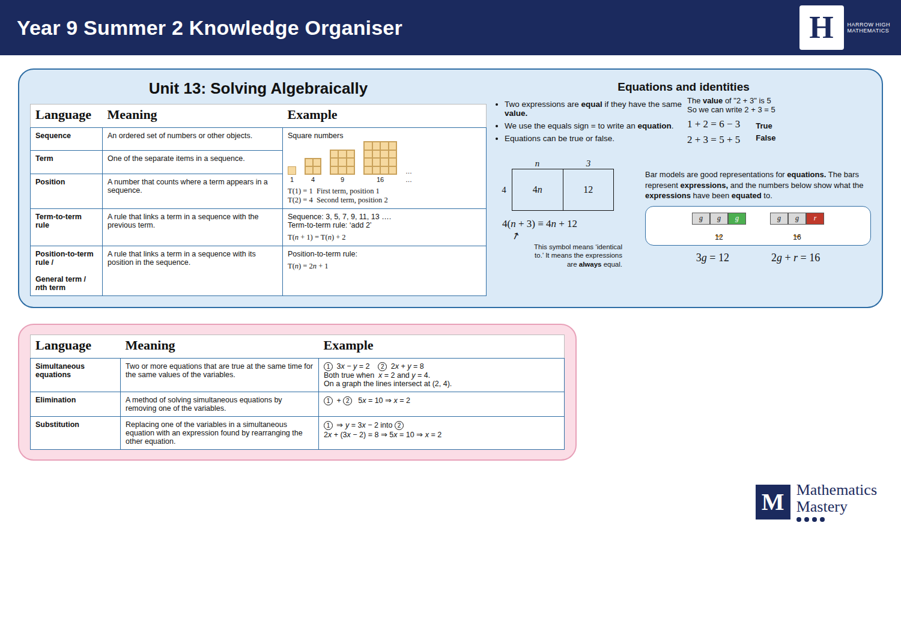Year 9 Summer 2 Knowledge Organiser
H
HARROW HIGH
MATHEMATICS
Unit 13: Solving Algebraically
| Language | Meaning | Example |
| --- | --- | --- |
| Sequence | An ordered set of numbers or other objects. | Square numbers … 1 4 9 16 … T(1) = 1 First term, position 1 T(2) = 4 Second term, position 2 |
| Term | One of the separate items in a sequence. |
| Position | A number that counts where a term appears in a sequence. |
| Term-to-term rule | A rule that links a term in a sequence with the previous term. | Sequence: 3, 5, 7, 9, 11, 13 …. Term-to-term rule: ‘add 2’ T( n + 1) = T( n ) + 2 |
| Position-to-term rule / General term / n th term | A rule that links a term in a sequence with its position in the sequence. | Position-to-term rule: T( n ) = 2 n + 1 |
Equations and identities
Two expressions are equal if they have the same value.
We use the equals sign = to write an equation.
Equations can be true or false.
The value of "2 + 3" is 5
So we can write 2 + 3 = 5
1 + 2 = 6 − 3
2 + 3 = 5 + 5
True
False
n 3
4
4n
12
4(n + 3) ≡ 4n + 12
↗
This symbol means ‘identical
to.’ It means the expressions
are always equal.
Bar models are good representations for equations. The bars represent expressions, and the numbers below show what the expressions have been equated to.
g
g
g
⏟
12
g
g
r
⏟
16
3g = 12
2g + r = 16
| Language | Meaning | Example |
| --- | --- | --- |
| Simultaneous equations | Two or more equations that are true at the same time for the same values of the variables. | 1 3 x − y = 2 2 2 x + y = 8 Both true when x = 2 and y = 4. On a graph the lines intersect at (2, 4). |
| Elimination | A method of solving simultaneous equations by removing one of the variables. | 1 + 2 5 x = 10 ⇒ x = 2 |
| Substitution | Replacing one of the variables in a simultaneous equation with an expression found by rearranging the other equation. | 1 ⇒ y = 3 x − 2 into 2 2 x + (3 x − 2) = 8 ⇒ 5 x = 10 ⇒ x = 2 |
M
Mathematics
Mastery